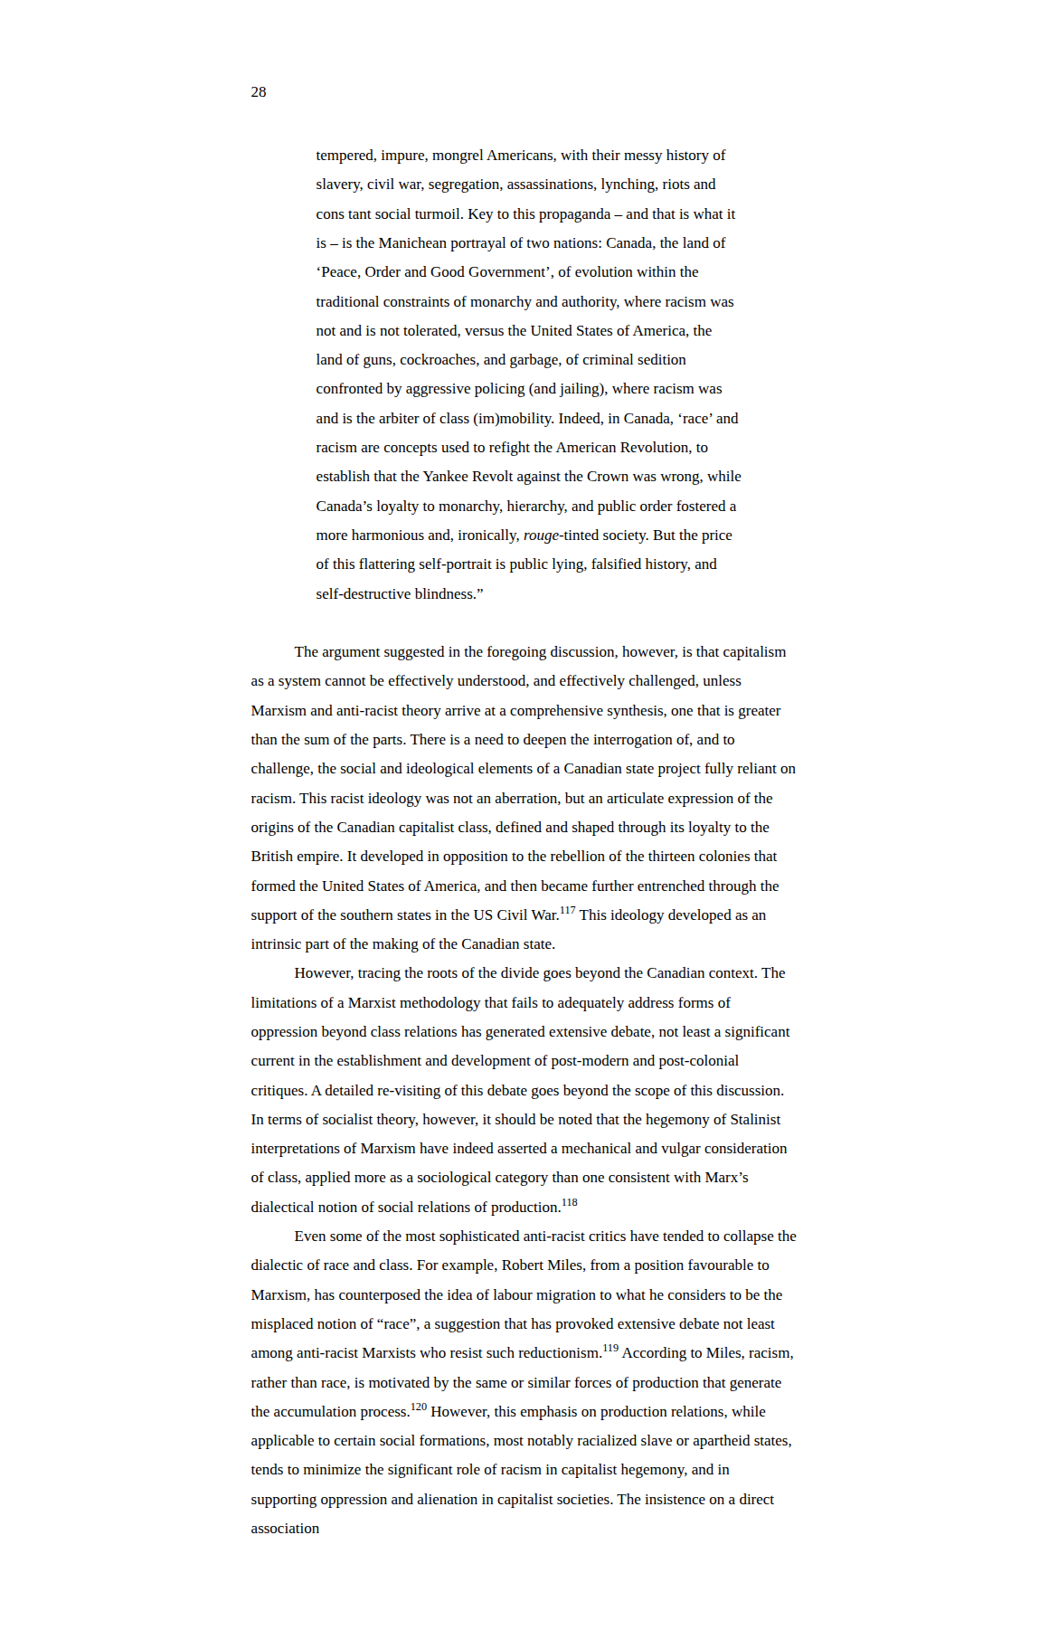28
tempered, impure, mongrel Americans, with their messy history of slavery, civil war, segregation, assassinations, lynching, riots and cons tant social turmoil. Key to this propaganda – and that is what it is – is the Manichean portrayal of two nations: Canada, the land of ‘Peace, Order and Good Government’, of evolution within the traditional constraints of monarchy and authority, where racism was not and is not tolerated, versus the United States of America, the land of guns, cockroaches, and garbage, of criminal sedition confronted by aggressive policing (and jailing), where racism was and is the arbiter of class (im)mobility. Indeed, in Canada, ‘race’ and racism are concepts used to refight the American Revolution, to establish that the Yankee Revolt against the Crown was wrong, while Canada’s loyalty to monarchy, hierarchy, and public order fostered a more harmonious and, ironically, rouge-tinted society. But the price of this flattering self-portrait is public lying, falsified history, and self-destructive blindness.”
The argument suggested in the foregoing discussion, however, is that capitalism as a system cannot be effectively understood, and effectively challenged, unless Marxism and anti-racist theory arrive at a comprehensive synthesis, one that is greater than the sum of the parts. There is a need to deepen the interrogation of, and to challenge, the social and ideological elements of a Canadian state project fully reliant on racism. This racist ideology was not an aberration, but an articulate expression of the origins of the Canadian capitalist class, defined and shaped through its loyalty to the British empire. It developed in opposition to the rebellion of the thirteen colonies that formed the United States of America, and then became further entrenched through the support of the southern states in the US Civil War.117 This ideology developed as an intrinsic part of the making of the Canadian state.
However, tracing the roots of the divide goes beyond the Canadian context. The limitations of a Marxist methodology that fails to adequately address forms of oppression beyond class relations has generated extensive debate, not least a significant current in the establishment and development of post-modern and post-colonial critiques. A detailed re-visiting of this debate goes beyond the scope of this discussion. In terms of socialist theory, however, it should be noted that the hegemony of Stalinist interpretations of Marxism have indeed asserted a mechanical and vulgar consideration of class, applied more as a sociological category than one consistent with Marx’s dialectical notion of social relations of production.118
Even some of the most sophisticated anti-racist critics have tended to collapse the dialectic of race and class. For example, Robert Miles, from a position favourable to Marxism, has counterposed the idea of labour migration to what he considers to be the misplaced notion of “race”, a suggestion that has provoked extensive debate not least among anti-racist Marxists who resist such reductionism.119 According to Miles, racism, rather than race, is motivated by the same or similar forces of production that generate the accumulation process.120 However, this emphasis on production relations, while applicable to certain social formations, most notably racialized slave or apartheid states, tends to minimize the significant role of racism in capitalist hegemony, and in supporting oppression and alienation in capitalist societies. The insistence on a direct association